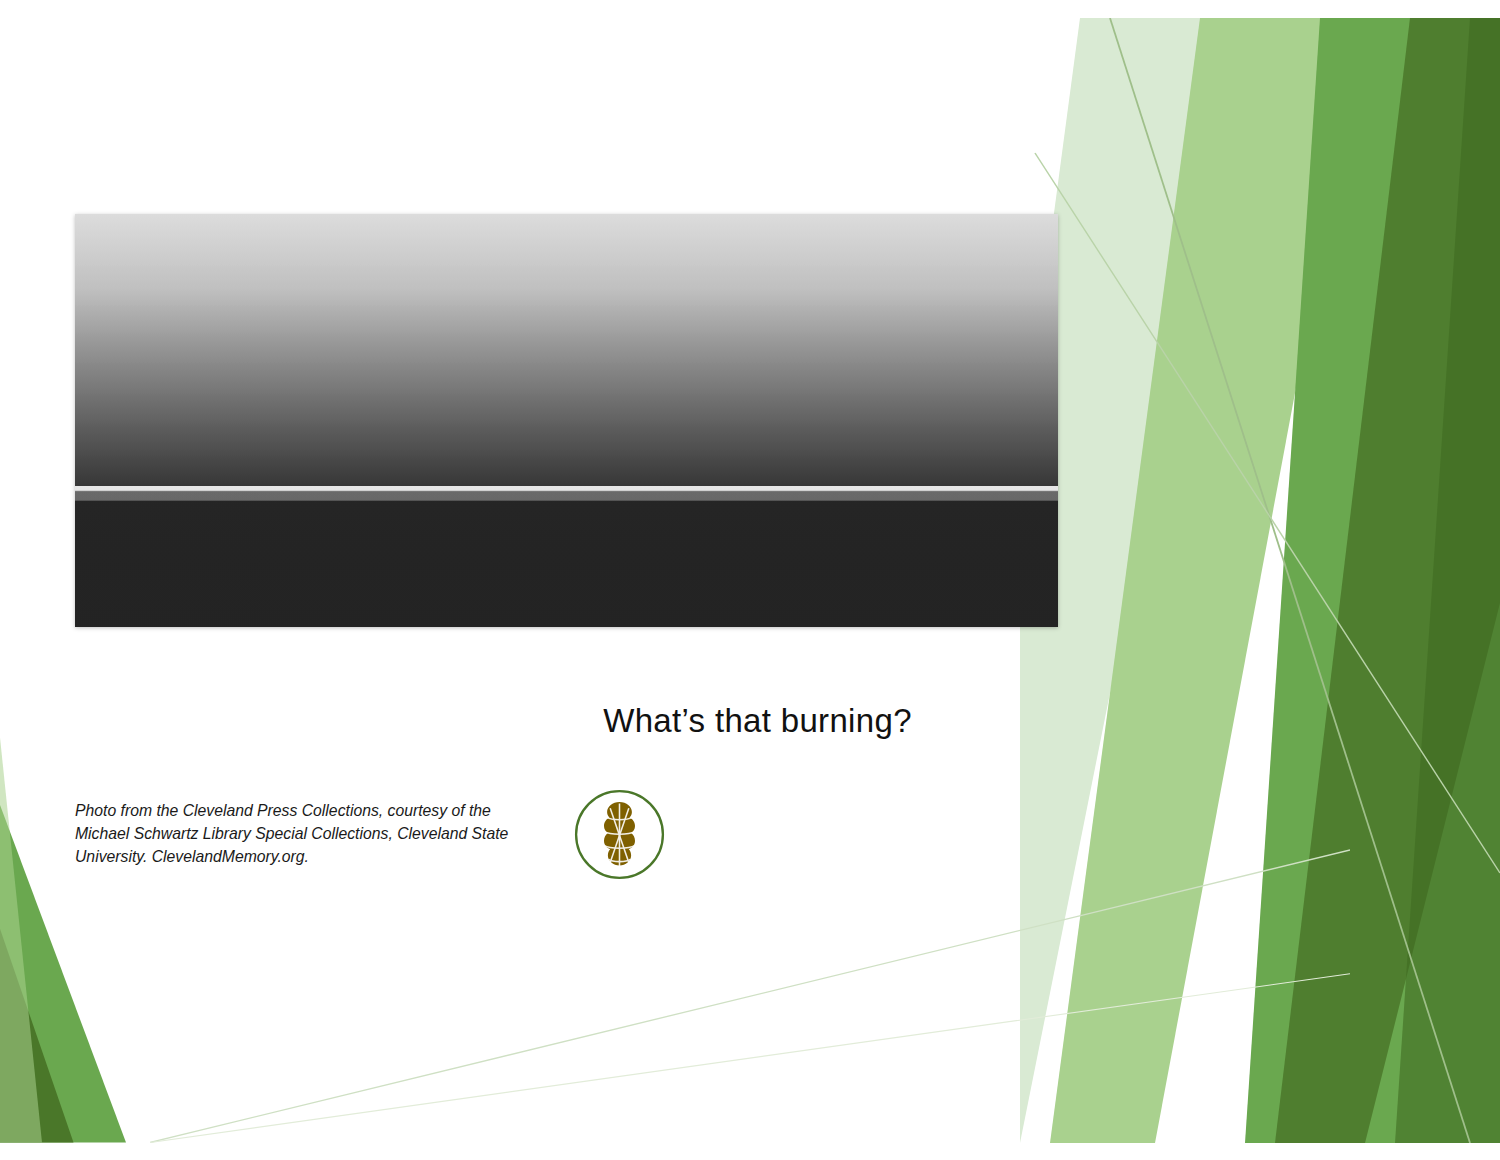What’s that burning?
Photo from the Cleveland Press Collections, courtesy of the Michael Schwartz Library Special Collections, Cleveland State University. ClevelandMemory.org.